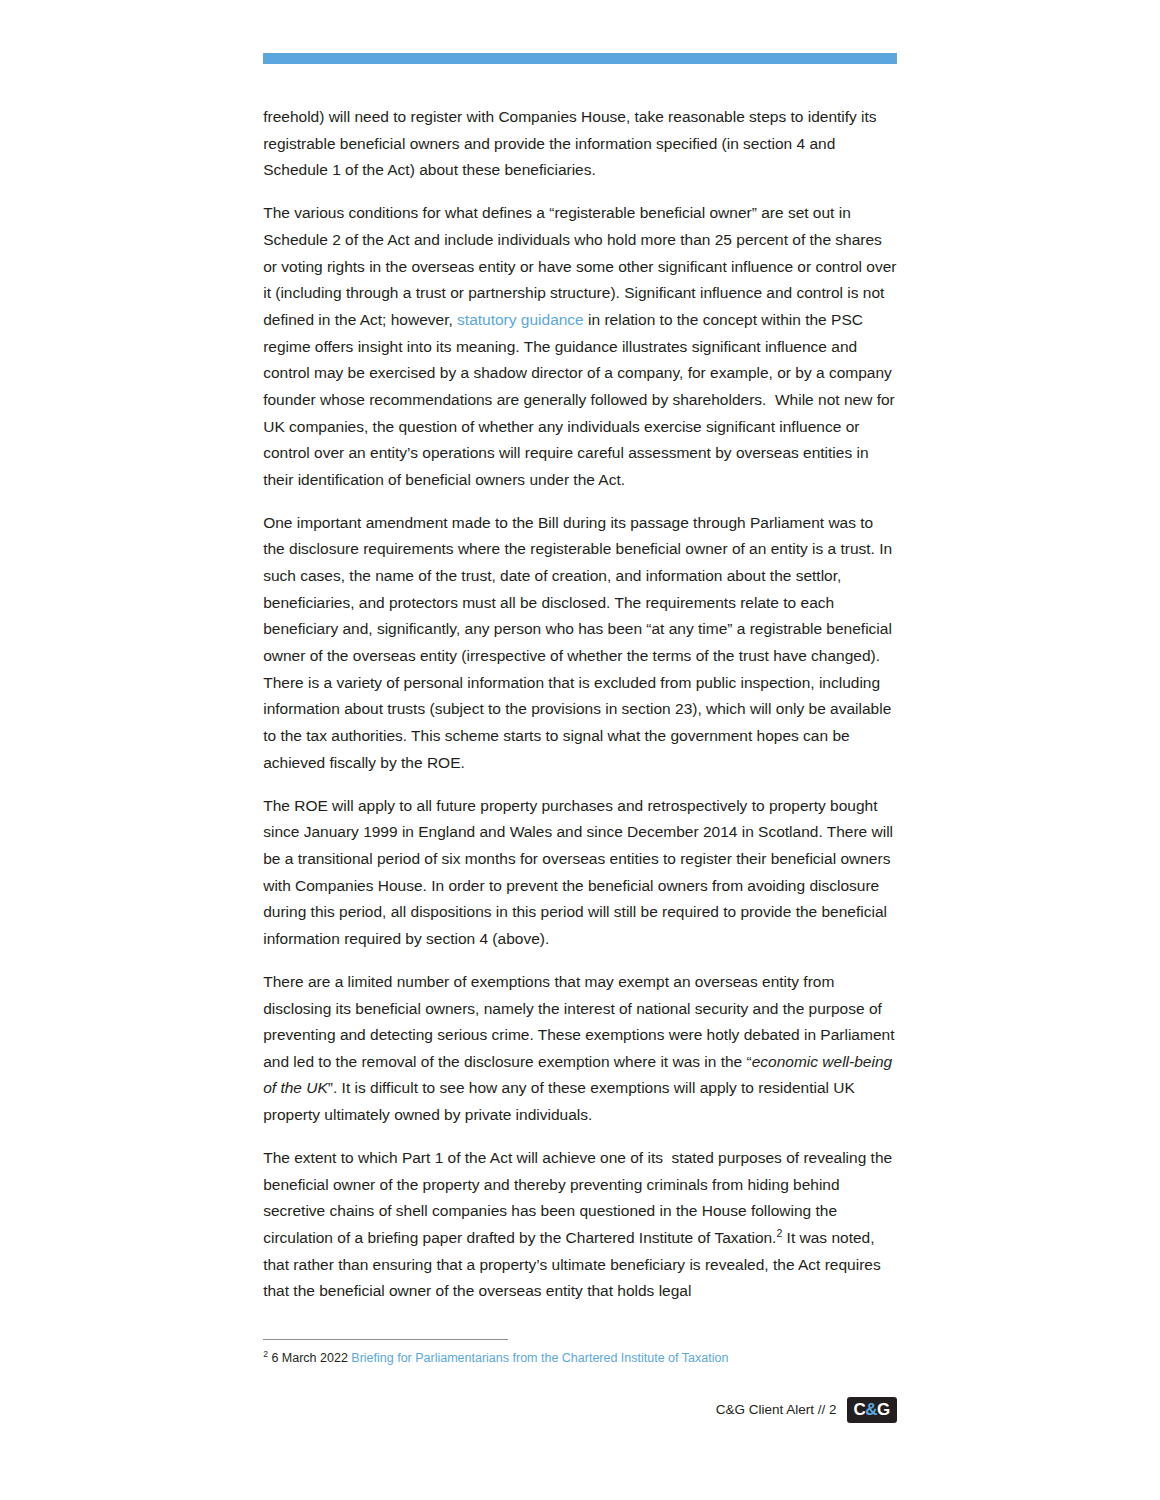freehold) will need to register with Companies House, take reasonable steps to identify its registrable beneficial owners and provide the information specified (in section 4 and Schedule 1 of the Act) about these beneficiaries.
The various conditions for what defines a “registerable beneficial owner” are set out in Schedule 2 of the Act and include individuals who hold more than 25 percent of the shares or voting rights in the overseas entity or have some other significant influence or control over it (including through a trust or partnership structure). Significant influence and control is not defined in the Act; however, statutory guidance in relation to the concept within the PSC regime offers insight into its meaning. The guidance illustrates significant influence and control may be exercised by a shadow director of a company, for example, or by a company founder whose recommendations are generally followed by shareholders. While not new for UK companies, the question of whether any individuals exercise significant influence or control over an entity’s operations will require careful assessment by overseas entities in their identification of beneficial owners under the Act.
One important amendment made to the Bill during its passage through Parliament was to the disclosure requirements where the registerable beneficial owner of an entity is a trust. In such cases, the name of the trust, date of creation, and information about the settlor, beneficiaries, and protectors must all be disclosed. The requirements relate to each beneficiary and, significantly, any person who has been “at any time” a registrable beneficial owner of the overseas entity (irrespective of whether the terms of the trust have changed). There is a variety of personal information that is excluded from public inspection, including information about trusts (subject to the provisions in section 23), which will only be available to the tax authorities. This scheme starts to signal what the government hopes can be achieved fiscally by the ROE.
The ROE will apply to all future property purchases and retrospectively to property bought since January 1999 in England and Wales and since December 2014 in Scotland. There will be a transitional period of six months for overseas entities to register their beneficial owners with Companies House. In order to prevent the beneficial owners from avoiding disclosure during this period, all dispositions in this period will still be required to provide the beneficial information required by section 4 (above).
There are a limited number of exemptions that may exempt an overseas entity from disclosing its beneficial owners, namely the interest of national security and the purpose of preventing and detecting serious crime. These exemptions were hotly debated in Parliament and led to the removal of the disclosure exemption where it was in the “economic well-being of the UK”. It is difficult to see how any of these exemptions will apply to residential UK property ultimately owned by private individuals.
The extent to which Part 1 of the Act will achieve one of its stated purposes of revealing the beneficial owner of the property and thereby preventing criminals from hiding behind secretive chains of shell companies has been questioned in the House following the circulation of a briefing paper drafted by the Chartered Institute of Taxation.2 It was noted, that rather than ensuring that a property’s ultimate beneficiary is revealed, the Act requires that the beneficial owner of the overseas entity that holds legal
2 6 March 2022 Briefing for Parliamentarians from the Chartered Institute of Taxation
C&G Client Alert // 2 C&G